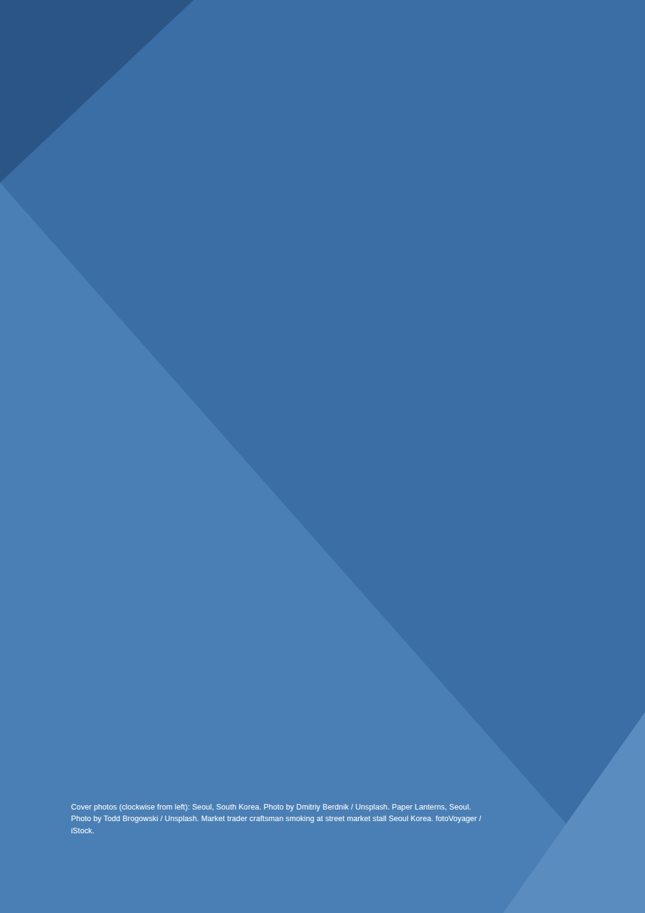Cover photos (clockwise from left): Seoul, South Korea. Photo by Dmitriy Berdnik / Unsplash. Paper Lanterns, Seoul. Photo by Todd Brogowski / Unsplash. Market trader craftsman smoking at street market stall Seoul Korea. fotoVoyager / iStock.